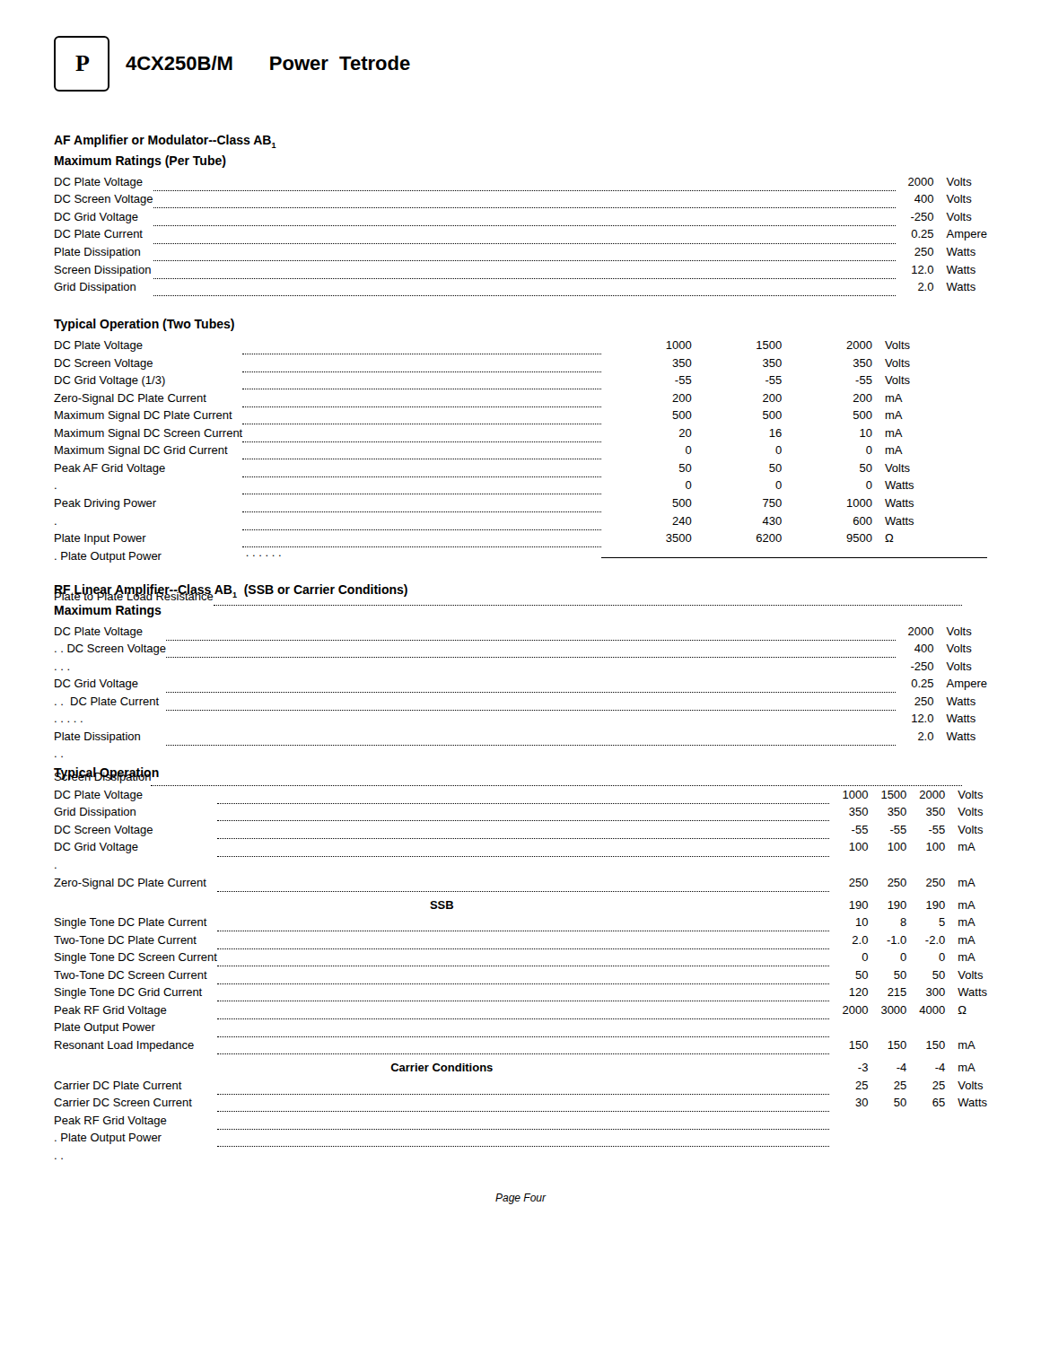P
4CX250B/MPower Tetrode
AF Amplifier or Modulator--Class AB1
Maximum Ratings (Per Tube)
| DC Plate Voltage | | 2000 | Volts |
| DC Screen Voltage | | 400 | Volts |
| DC Grid Voltage | | -250 | Volts |
| DC Plate Current | | 0.25 | Ampere |
| Plate Dissipation | | 250 | Watts |
| Screen Dissipation | | 12.0 | Watts |
| Grid Dissipation | | 2.0 | Watts |
Typical Operation (Two Tubes)
| DC Plate Voltage | | 1000 | 1500 | 2000 | Volts |
| DC Screen Voltage | | 350 | 350 | 350 | Volts |
| DC Grid Voltage (1/3) | | -55 | -55 | -55 | Volts |
| Zero-Signal DC Plate Current | | 200 | 200 | 200 | mA |
| Maximum Signal DC Plate Current | | 500 | 500 | 500 | mA |
| Maximum Signal DC Screen Current | | 20 | 16 | 10 | mA |
| Maximum Signal DC Grid Current | | 0 | 0 | 0 | mA |
| Peak AF Grid Voltage | | 50 | 50 | 50 | Volts |
| . | | 0 | 0 | 0 | Watts |
| Peak Driving Power | | 500 | 750 | 1000 | Watts |
| . | | 240 | 430 | 600 | Watts |
| Plate Input Power | | 3500 | 6200 | 9500 | Ω |
| . Plate Output Power | . . . . . . | |
RF Linear Amplifier--Class AB1 (SSB or Carrier Conditions)
| Plate to Plate Load Resistance | | | |
Maximum Ratings
| DC Plate Voltage | | 2000 | Volts |
| . . DC Screen Voltage | | 400 | Volts |
| . . . | | -250 | Volts |
| DC Grid Voltage | | 0.25 | Ampere |
| . . DC Plate Current | | 250 | Watts |
| . . . . . | | 12.0 | Watts |
| Plate Dissipation | | 2.0 | Watts |
| . . | | | |
Typical Operation
| Screen Dissipation | | | |
| DC Plate Voltage | | 1000 | 1500 | 2000 | Volts |
| Grid Dissipation | | 350 | 350 | 350 | Volts |
| DC Screen Voltage | | -55 | -55 | -55 | Volts |
| DC Grid Voltage | | 100 | 100 | 100 | mA |
| . | | | | | |
| Zero-Signal DC Plate Current | | 250 | 250 | 250 | mA |
| SSB | 190 | 190 | 190 | mA |
| Single Tone DC Plate Current | | 10 | 8 | 5 | mA |
| Two-Tone DC Plate Current | | 2.0 | -1.0 | -2.0 | mA |
| Single Tone DC Screen Current | | 0 | 0 | 0 | mA |
| Two-Tone DC Screen Current | | 50 | 50 | 50 | Volts |
| Single Tone DC Grid Current | | 120 | 215 | 300 | Watts |
| Peak RF Grid Voltage | | 2000 | 3000 | 4000 | Ω |
| Plate Output Power | | | | | |
| Resonant Load Impedance | | 150 | 150 | 150 | mA |
| Carrier Conditions | -3 | -4 | -4 | mA |
| Carrier DC Plate Current | | 25 | 25 | 25 | Volts |
| Carrier DC Screen Current | | 30 | 50 | 65 | Watts |
| Peak RF Grid Voltage | | | | | |
| . Plate Output Power | | | | | |
| . . | | | | | |
Page Four